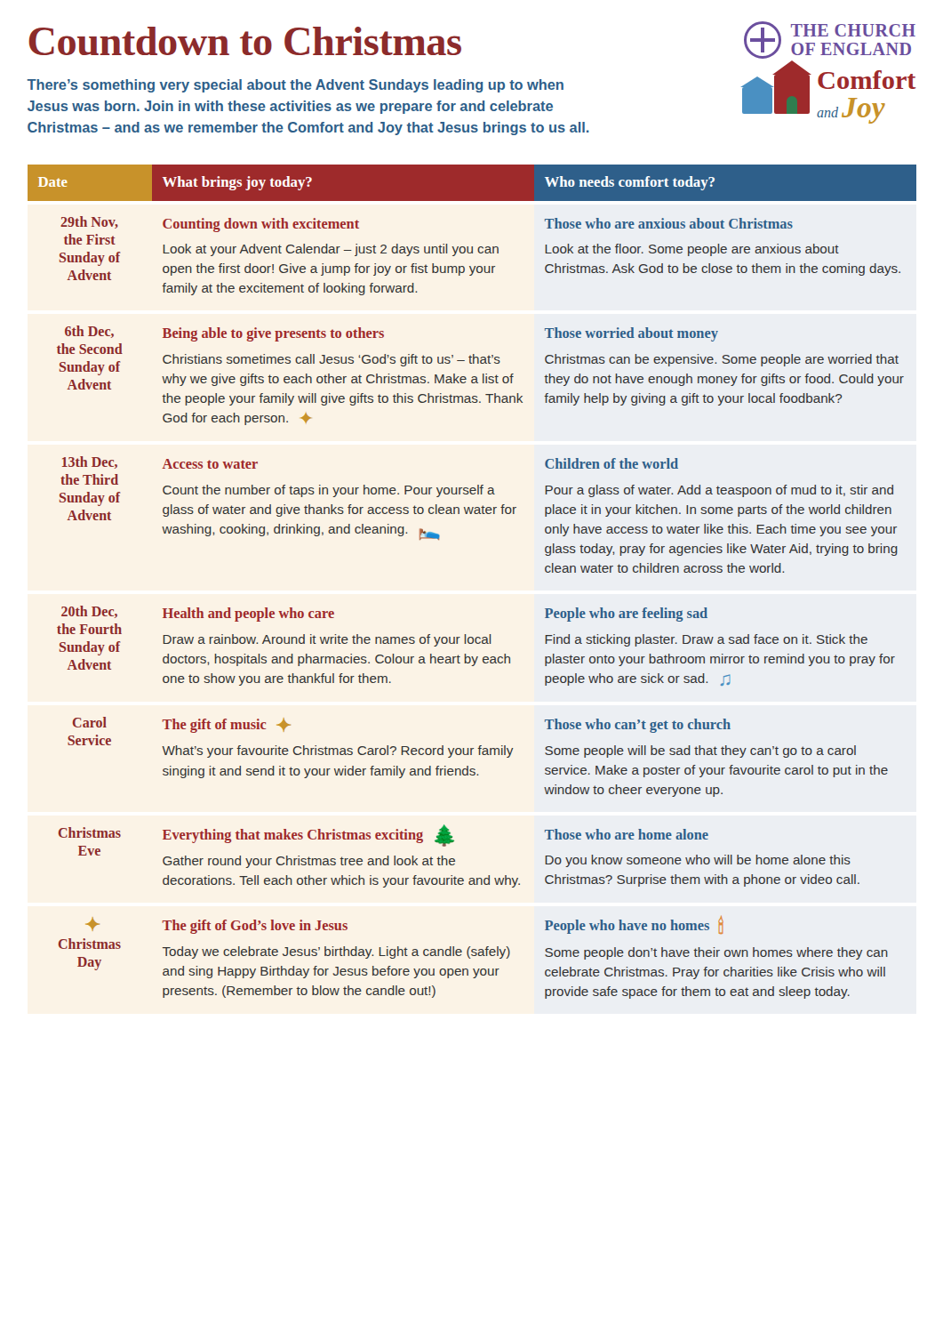Countdown to Christmas
There’s something very special about the Advent Sundays leading up to when Jesus was born. Join in with these activities as we prepare for and celebrate Christmas – and as we remember the Comfort and Joy that Jesus brings to us all.
THE CHURCH
OF ENGLAND
Comfort and Joy
| Date | What brings joy today? | Who needs comfort today? |
| --- | --- | --- |
| 29th Nov, the First Sunday of Advent | Counting down with excitement Look at your Advent Calendar – just 2 days until you can open the first door! Give a jump for joy or fist bump your family at the excitement of looking forward. | Those who are anxious about Christmas Look at the floor. Some people are anxious about Christmas. Ask God to be close to them in the coming days. |
| 6th Dec, the Second Sunday of Advent | Being able to give presents to others Christians sometimes call Jesus ‘God’s gift to us’ – that’s why we give gifts to each other at Christmas. Make a list of the people your family will give gifts to this Christmas. Thank God for each person. ✦ | Those worried about money Christmas can be expensive. Some people are worried that they do not have enough money for gifts or food. Could your family help by giving a gift to your local foodbank? |
| 13th Dec, the Third Sunday of Advent | Access to water Count the number of taps in your home. Pour yourself a glass of water and give thanks for access to clean water for washing, cooking, drinking, and cleaning. 🛌 | Children of the world Pour a glass of water. Add a teaspoon of mud to it, stir and place it in your kitchen. In some parts of the world children only have access to water like this. Each time you see your glass today, pray for agencies like Water Aid, trying to bring clean water to children across the world. |
| 20th Dec, the Fourth Sunday of Advent | Health and people who care Draw a rainbow. Around it write the names of your local doctors, hospitals and pharmacies. Colour a heart by each one to show you are thankful for them. | People who are feeling sad Find a sticking plaster. Draw a sad face on it. Stick the plaster onto your bathroom mirror to remind you to pray for people who are sick or sad. ♫ |
| Carol Service | The gift of music ✦ What’s your favourite Christmas Carol? Record your family singing it and send it to your wider family and friends. | Those who can’t get to church Some people will be sad that they can’t go to a carol service. Make a poster of your favourite carol to put in the window to cheer everyone up. |
| Christmas Eve | Everything that makes Christmas exciting 🌲 Gather round your Christmas tree and look at the decorations. Tell each other which is your favourite and why. | Those who are home alone Do you know someone who will be home alone this Christmas? Surprise them with a phone or video call. |
| ✦ Christmas Day | The gift of God’s love in Jesus Today we celebrate Jesus’ birthday. Light a candle (safely) and sing Happy Birthday for Jesus before you open your presents. (Remember to blow the candle out!) | People who have no homes 🕯 Some people don’t have their own homes where they can celebrate Christmas. Pray for charities like Crisis who will provide safe space for them to eat and sleep today. |